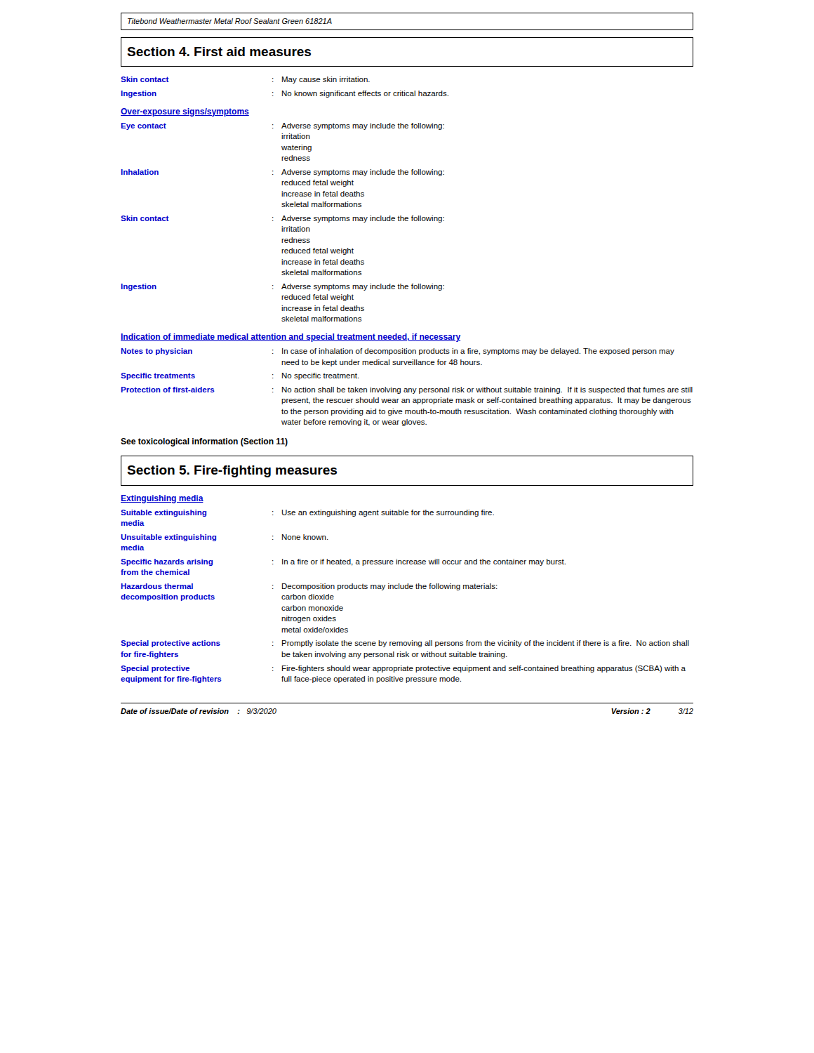Titebond Weathermaster Metal Roof Sealant Green 61821A
Section 4. First aid measures
| Skin contact | : | May cause skin irritation. |
| Ingestion | : | No known significant effects or critical hazards. |
Over-exposure signs/symptoms
| Eye contact | : | Adverse symptoms may include the following: irritation watering redness |
| Inhalation | : | Adverse symptoms may include the following: reduced fetal weight increase in fetal deaths skeletal malformations |
| Skin contact | : | Adverse symptoms may include the following: irritation redness reduced fetal weight increase in fetal deaths skeletal malformations |
| Ingestion | : | Adverse symptoms may include the following: reduced fetal weight increase in fetal deaths skeletal malformations |
Indication of immediate medical attention and special treatment needed, if necessary
| Notes to physician | : | In case of inhalation of decomposition products in a fire, symptoms may be delayed. The exposed person may need to be kept under medical surveillance for 48 hours. |
| Specific treatments | : | No specific treatment. |
| Protection of first-aiders | : | No action shall be taken involving any personal risk or without suitable training. If it is suspected that fumes are still present, the rescuer should wear an appropriate mask or self-contained breathing apparatus. It may be dangerous to the person providing aid to give mouth-to-mouth resuscitation. Wash contaminated clothing thoroughly with water before removing it, or wear gloves. |
See toxicological information (Section 11)
Section 5. Fire-fighting measures
Extinguishing media
| Suitable extinguishing media | : | Use an extinguishing agent suitable for the surrounding fire. |
| Unsuitable extinguishing media | : | None known. |
| Specific hazards arising from the chemical | : | In a fire or if heated, a pressure increase will occur and the container may burst. |
| Hazardous thermal decomposition products | : | Decomposition products may include the following materials: carbon dioxide carbon monoxide nitrogen oxides metal oxide/oxides |
| Special protective actions for fire-fighters | : | Promptly isolate the scene by removing all persons from the vicinity of the incident if there is a fire. No action shall be taken involving any personal risk or without suitable training. |
| Special protective equipment for fire-fighters | : | Fire-fighters should wear appropriate protective equipment and self-contained breathing apparatus (SCBA) with a full face-piece operated in positive pressure mode. |
Date of issue/Date of revision : 9/3/2020
Version : 2
3/12